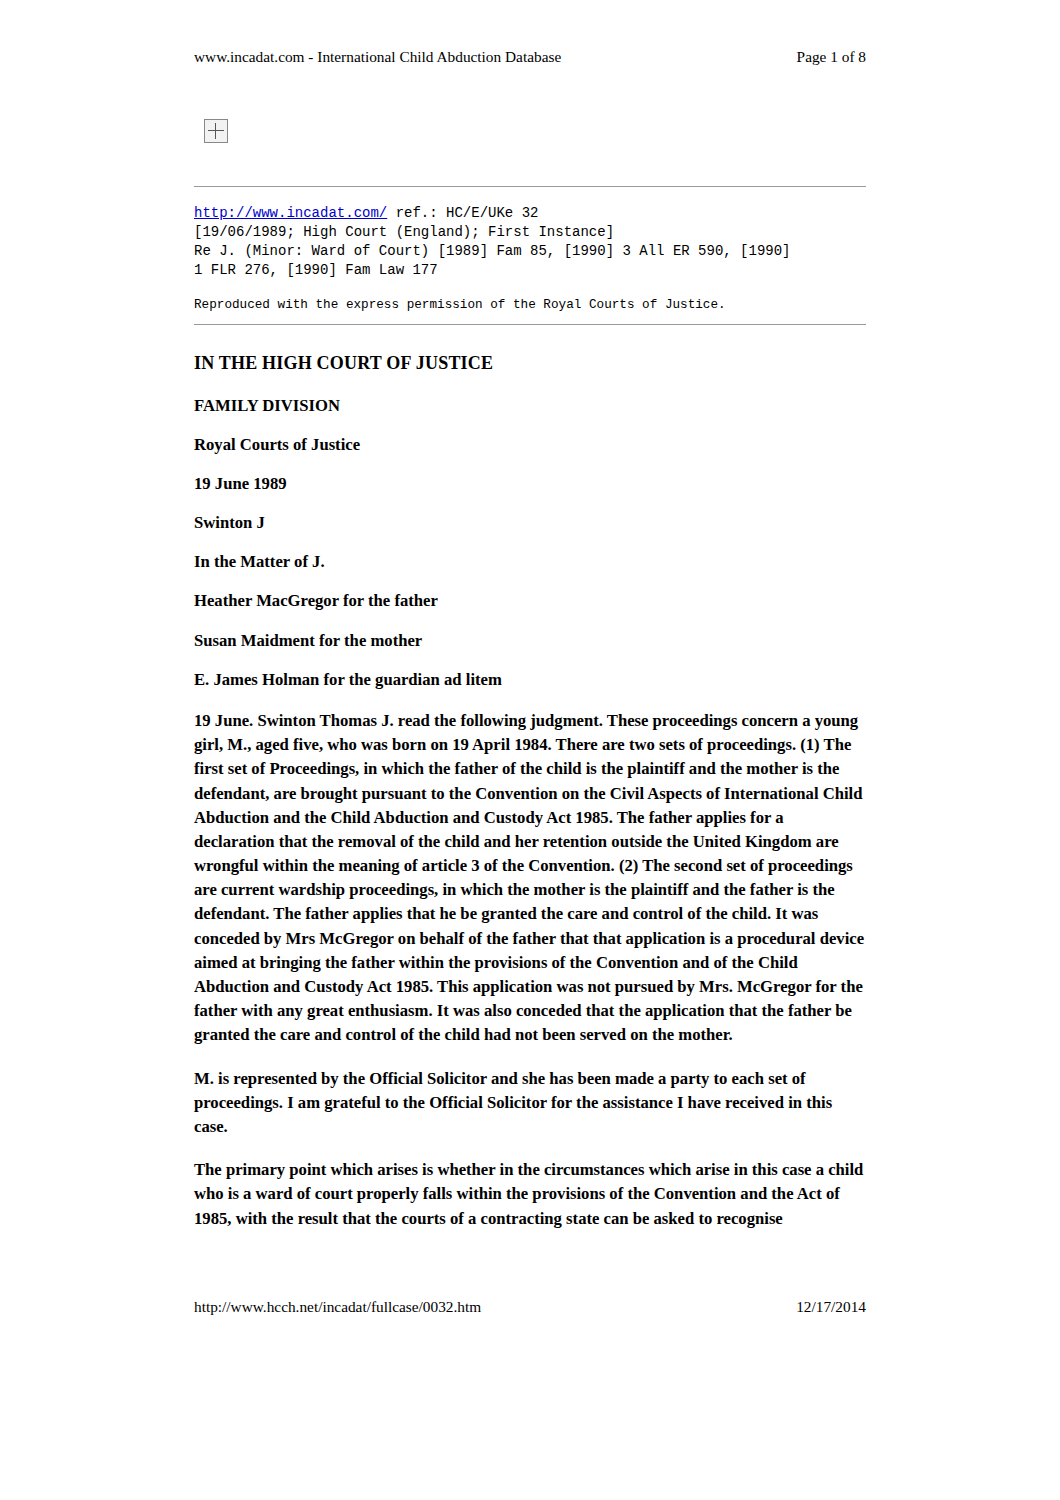www.incadat.com - International Child Abduction Database Page 1 of 8
http://www.incadat.com/ ref.: HC/E/UKe 32 [19/06/1989; High Court (England); First Instance] Re J. (Minor: Ward of Court) [1989] Fam 85, [1990] 3 All ER 590, [1990] 1 FLR 276, [1990] Fam Law 177
Reproduced with the express permission of the Royal Courts of Justice.
IN THE HIGH COURT OF JUSTICE
FAMILY DIVISION
Royal Courts of Justice
19 June 1989
Swinton J
In the Matter of J.
Heather MacGregor for the father
Susan Maidment for the mother
E. James Holman for the guardian ad litem
19 June. Swinton Thomas J. read the following judgment. These proceedings concern a young girl, M., aged five, who was born on 19 April 1984. There are two sets of proceedings. (1) The first set of Proceedings, in which the father of the child is the plaintiff and the mother is the defendant, are brought pursuant to the Convention on the Civil Aspects of International Child Abduction and the Child Abduction and Custody Act 1985. The father applies for a declaration that the removal of the child and her retention outside the United Kingdom are wrongful within the meaning of article 3 of the Convention. (2) The second set of proceedings are current wardship proceedings, in which the mother is the plaintiff and the father is the defendant. The father applies that he be granted the care and control of the child. It was conceded by Mrs McGregor on behalf of the father that that application is a procedural device aimed at bringing the father within the provisions of the Convention and of the Child Abduction and Custody Act 1985. This application was not pursued by Mrs. McGregor for the father with any great enthusiasm. It was also conceded that the application that the father be granted the care and control of the child had not been served on the mother.
M. is represented by the Official Solicitor and she has been made a party to each set of proceedings. I am grateful to the Official Solicitor for the assistance I have received in this case.
The primary point which arises is whether in the circumstances which arise in this case a child who is a ward of court properly falls within the provisions of the Convention and the Act of 1985, with the result that the courts of a contracting state can be asked to recognise
http://www.hcch.net/incadat/fullcase/0032.htm 12/17/2014